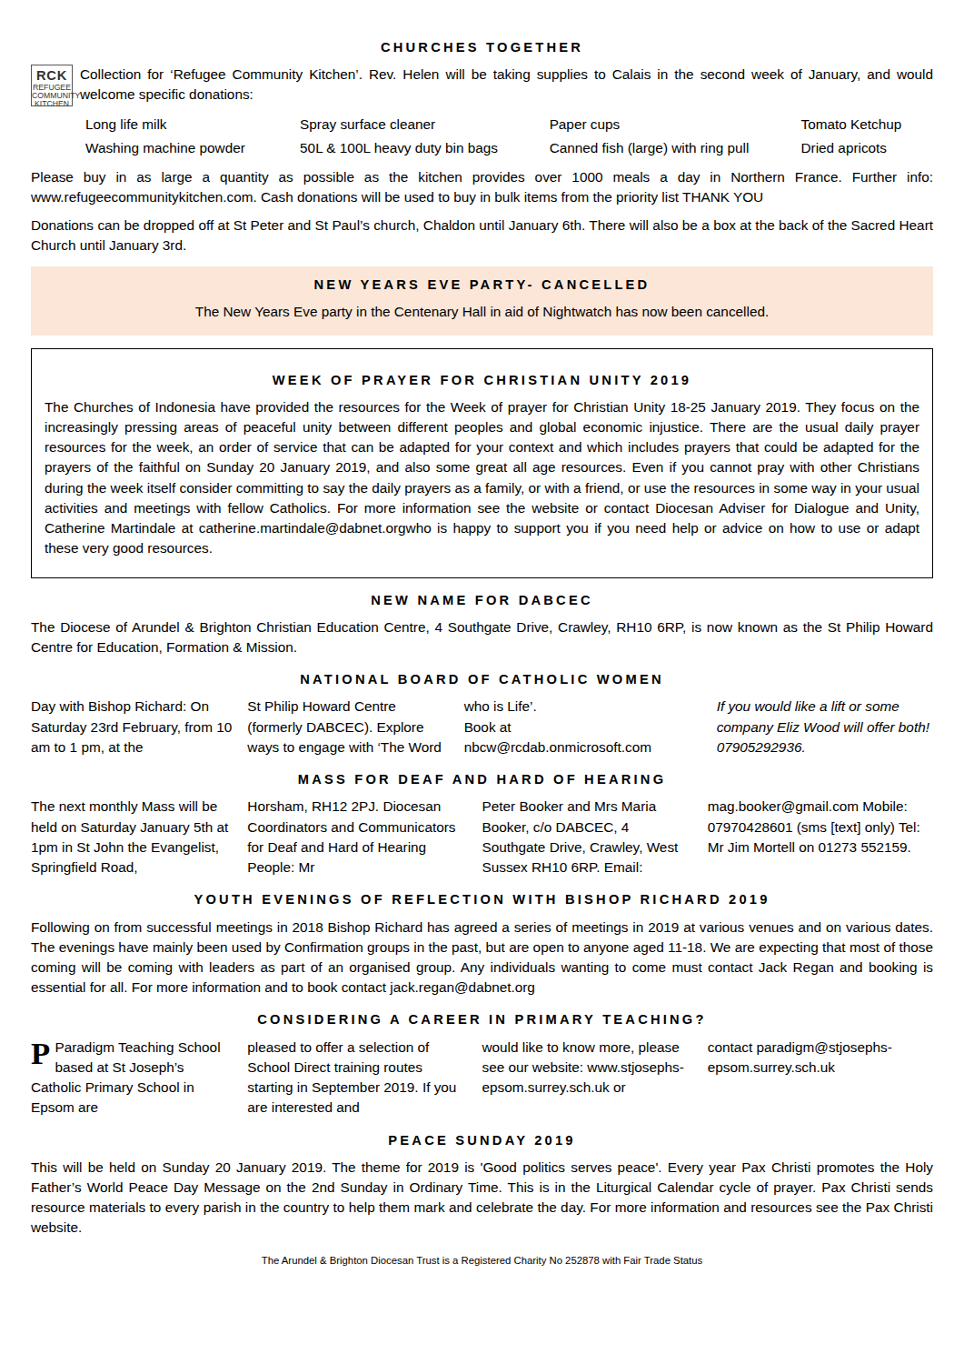Churches Together
RCKREFUGEE COMMUNITY KITCHEN
Collection for ‘Refugee Community Kitchen’. Rev. Helen will be taking supplies to Calais in the second week of January, and would welcome specific donations:
| Long life milk | Spray surface cleaner | Paper cups | Tomato Ketchup |
| Washing machine powder | 50L & 100L heavy duty bin bags | Canned fish (large) with ring pull | Dried apricots |
Please buy in as large a quantity as possible as the kitchen provides over 1000 meals a day in Northern France. Further info: www.refugeecommunitykitchen.com. Cash donations will be used to buy in bulk items from the priority list THANK YOU
Donations can be dropped off at St Peter and St Paul’s church, Chaldon until January 6th. There will also be a box at the back of the Sacred Heart Church until January 3rd.
New Years Eve Party- Cancelled
The New Years Eve party in the Centenary Hall in aid of Nightwatch has now been cancelled.
Week of Prayer for Christian Unity 2019
The Churches of Indonesia have provided the resources for the Week of prayer for Christian Unity 18-25 January 2019. They focus on the increasingly pressing areas of peaceful unity between different peoples and global economic injustice. There are the usual daily prayer resources for the week, an order of service that can be adapted for your context and which includes prayers that could be adapted for the prayers of the faithful on Sunday 20 January 2019, and also some great all age resources. Even if you cannot pray with other Christians during the week itself consider committing to say the daily prayers as a family, or with a friend, or use the resources in some way in your usual activities and meetings with fellow Catholics. For more information see the website or contact Diocesan Adviser for Dialogue and Unity, Catherine Martindale at catherine.martindale@dabnet.orgwho is happy to support you if you need help or advice on how to use or adapt these very good resources.
New Name for DABCEC
The Diocese of Arundel & Brighton Christian Education Centre, 4 Southgate Drive, Crawley, RH10 6RP, is now known as the St Philip Howard Centre for Education, Formation & Mission.
National Board of Catholic Women
| Day with Bishop Richard: On Saturday 23rd February, from 10 am to 1 pm, at the | St Philip Howard Centre (formerly DABCEC). Explore ways to engage with ‘The Word | who is Life’. Book at nbcw@rcdab.onmicrosoft.com | If you would like a lift or some company Eliz Wood will offer both! 07905292936. |
Mass for Deaf and Hard of Hearing
| The next monthly Mass will be held on Saturday January 5th at 1pm in St John the Evangelist, Springfield Road, | Horsham, RH12 2PJ. Diocesan Coordinators and Communicators for Deaf and Hard of Hearing People: Mr | Peter Booker and Mrs Maria Booker, c/o DABCEC, 4 Southgate Drive, Crawley, West Sussex RH10 6RP. Email: | mag.booker@gmail.com Mobile: 07970428601 (sms [text] only) Tel: Mr Jim Mortell on 01273 552159. |
Youth Evenings of Reflection with Bishop Richard 2019
Following on from successful meetings in 2018 Bishop Richard has agreed a series of meetings in 2019 at various venues and on various dates. The evenings have mainly been used by Confirmation groups in the past, but are open to anyone aged 11-18. We are expecting that most of those coming will be coming with leaders as part of an organised group. Any individuals wanting to come must contact Jack Regan and booking is essential for all. For more information and to book contact jack.regan@dabnet.org
Considering a Career in Primary Teaching?
| P Paradigm Teaching School based at St Joseph’s Catholic Primary School in Epsom are | pleased to offer a selection of School Direct training routes starting in September 2019. If you are interested and | would like to know more, please see our website: www.stjosephs-epsom.surrey.sch.uk or | contact paradigm@stjosephs-epsom.surrey.sch.uk |
Peace Sunday 2019
This will be held on Sunday 20 January 2019. The theme for 2019 is 'Good politics serves peace'. Every year Pax Christi promotes the Holy Father’s World Peace Day Message on the 2nd Sunday in Ordinary Time. This is in the Liturgical Calendar cycle of prayer. Pax Christi sends resource materials to every parish in the country to help them mark and celebrate the day. For more information and resources see the Pax Christi website.
The Arundel & Brighton Diocesan Trust is a Registered Charity No 252878 with Fair Trade Status